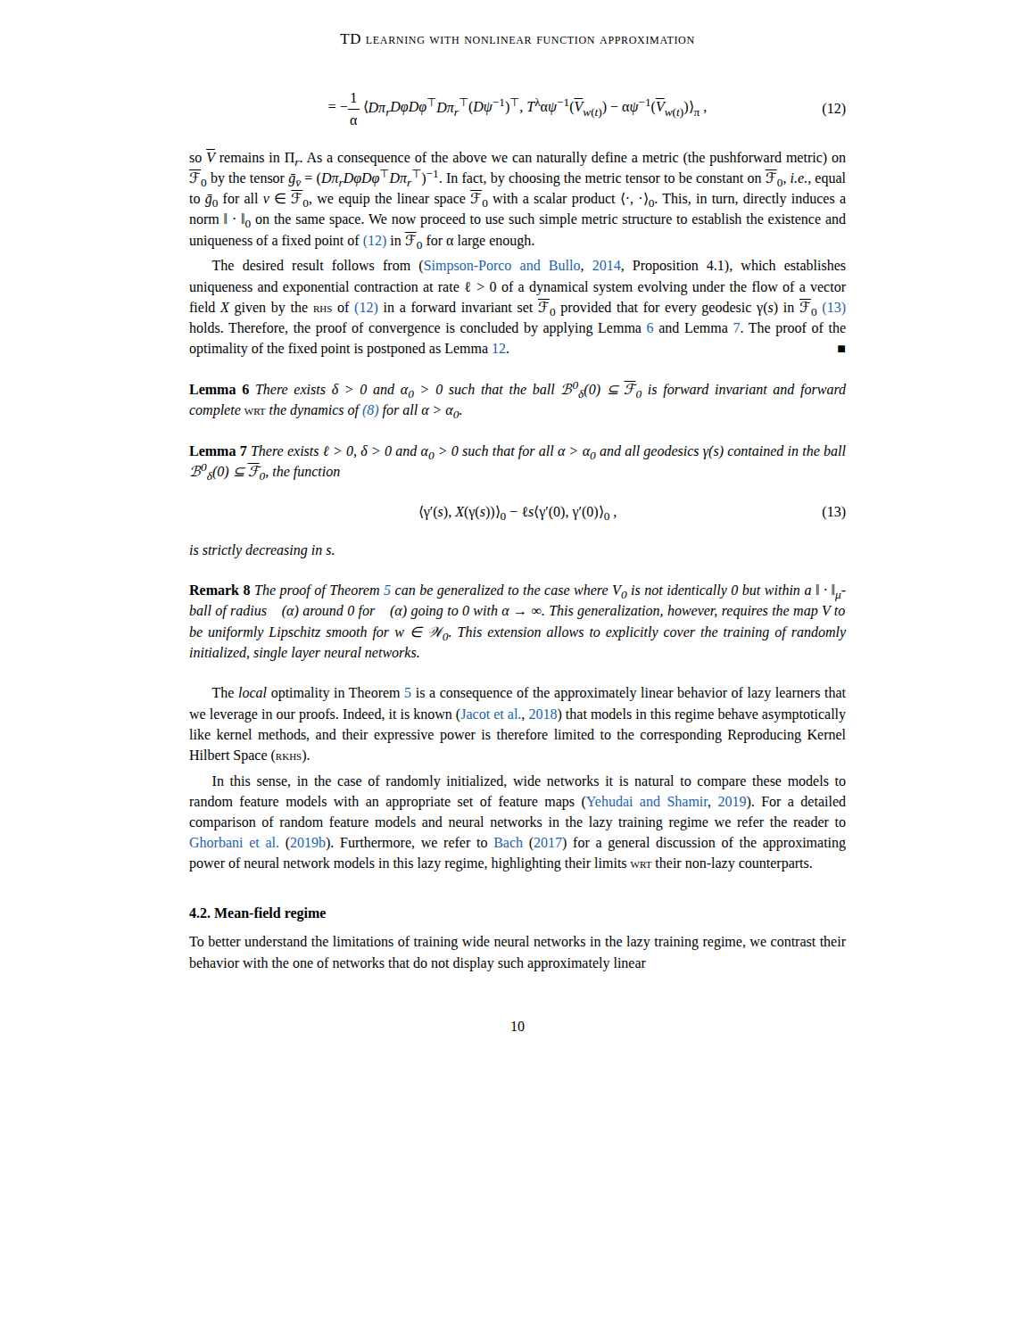TD learning with nonlinear function approximation
= −1 α ⟨Dπr Dφ Dφ⊤Dπr⊤(Dψ−1)⊤, Tλαψ−1(Vw(t)) − αψ−1(Vw(t))⟩π , (12)
so V remains in Πr. As a consequence of the above we can naturally define a metric (the pushforward metric) on ℱ0 by the tensor ḡv̄ = (Dπr Dφ Dφ⊤Dπr⊤)−1. In fact, by choosing the metric tensor to be constant on ℱ0, i.e., equal to ḡ0 for all v ∈ ℱ0, we equip the linear space ℱ0 with a scalar product ⟨·, ·⟩0. This, in turn, directly induces a norm ‖ · ‖0 on the same space. We now proceed to use such simple metric structure to establish the existence and uniqueness of a fixed point of (12) in ℱ0 for α large enough.
The desired result follows from (Simpson-Porco and Bullo, 2014, Proposition 4.1), which establishes uniqueness and exponential contraction at rate ℓ > 0 of a dynamical system evolving under the flow of a vector field X given by the rhs of (12) in a forward invariant set ℱ0 provided that for every geodesic γ(s) in ℱ0 (13) holds. Therefore, the proof of convergence is concluded by applying Lemma 6 and Lemma 7. The proof of the optimality of the fixed point is postponed as Lemma 12. ■
Lemma 6 There exists δ > 0 and α0 > 0 such that the ball ℬ0δ(0) ⊆ ℱ0 is forward invariant and forward complete wrt the dynamics of (8) for all α > α0.
Lemma 7 There exists ℓ > 0, δ > 0 and α0 > 0 such that for all α > α0 and all geodesics γ(s) contained in the ball ℬ0δ(0) ⊆ ℱ0, the function
⟨γ′(s), X(γ(s))⟩0 − ℓs⟨γ′(0), γ′(0)⟩0 , (13)
is strictly decreasing in s.
Remark 8 The proof of Theorem 5 can be generalized to the case where V0 is not identically 0 but within a ‖ · ‖μ-ball of radius ⃝(α) around 0 for ⃝(α) going to 0 with α → ∞. This generalization, however, requires the map V to be uniformly Lipschitz smooth for w ∈ 𝒲0. This extension allows to explicitly cover the training of randomly initialized, single layer neural networks.
The local optimality in Theorem 5 is a consequence of the approximately linear behavior of lazy learners that we leverage in our proofs. Indeed, it is known (Jacot et al., 2018) that models in this regime behave asymptotically like kernel methods, and their expressive power is therefore limited to the corresponding Reproducing Kernel Hilbert Space (rkhs).
In this sense, in the case of randomly initialized, wide networks it is natural to compare these models to random feature models with an appropriate set of feature maps (Yehudai and Shamir, 2019). For a detailed comparison of random feature models and neural networks in the lazy training regime we refer the reader to Ghorbani et al. (2019b). Furthermore, we refer to Bach (2017) for a general discussion of the approximating power of neural network models in this lazy regime, highlighting their limits wrt their non-lazy counterparts.
4.2. Mean-field regime
To better understand the limitations of training wide neural networks in the lazy training regime, we contrast their behavior with the one of networks that do not display such approximately linear
10